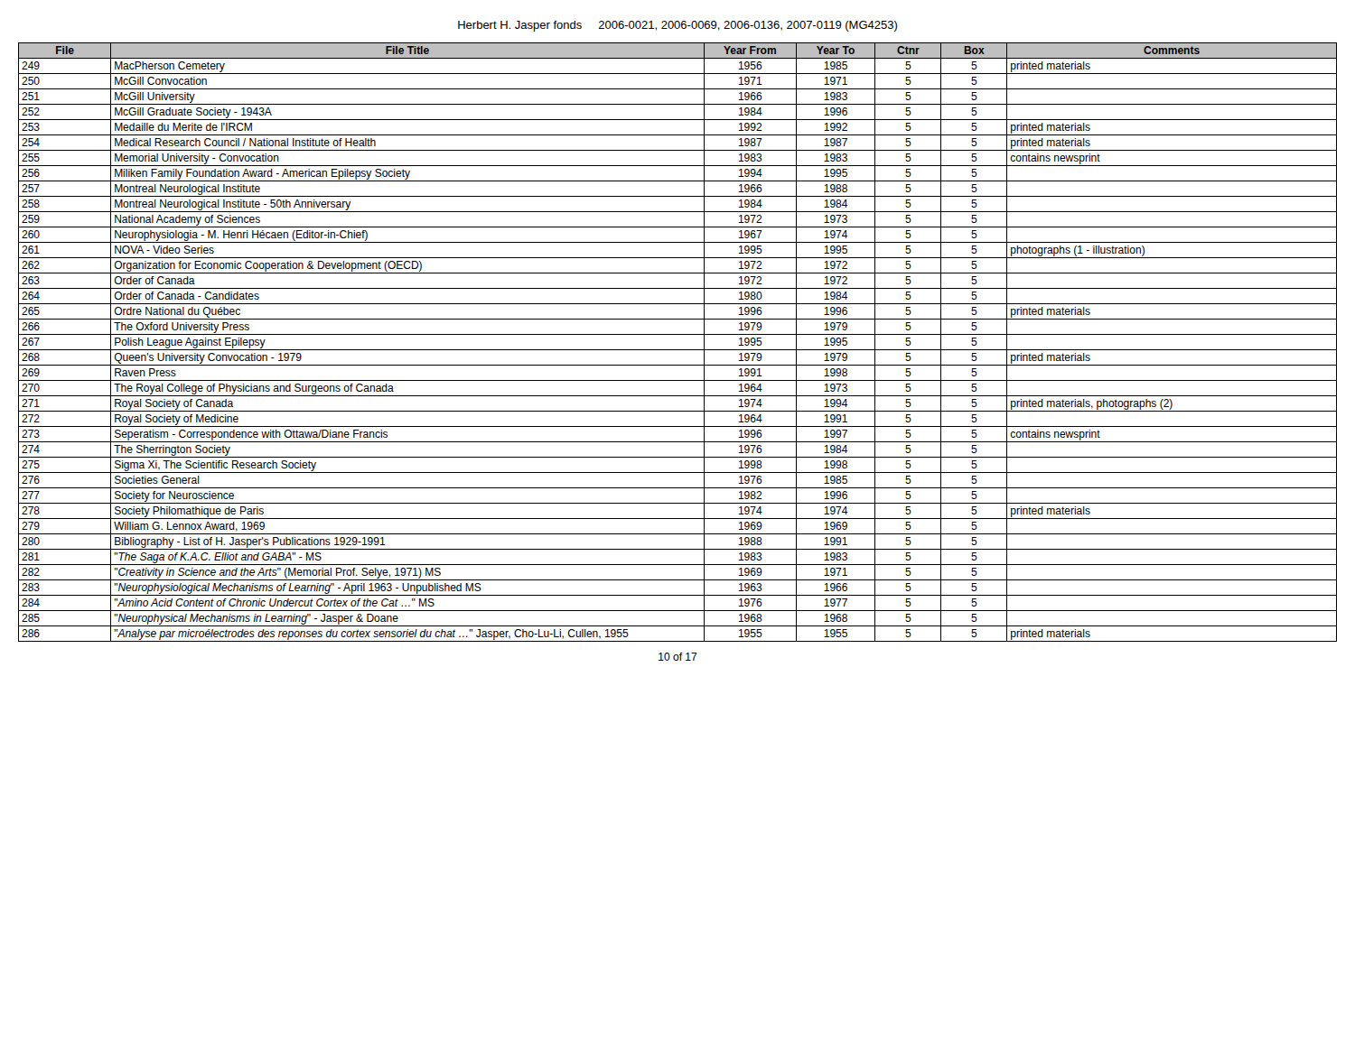Herbert H. Jasper fonds 2006-0021, 2006-0069, 2006-0136, 2007-0119 (MG4253)
| File | File Title | Year From | Year To | Ctnr | Box | Comments |
| --- | --- | --- | --- | --- | --- | --- |
| 249 | MacPherson Cemetery | 1956 | 1985 | 5 | 5 | printed materials |
| 250 | McGill Convocation | 1971 | 1971 | 5 | 5 | |
| 251 | McGill University | 1966 | 1983 | 5 | 5 | |
| 252 | McGill Graduate Society - 1943A | 1984 | 1996 | 5 | 5 | |
| 253 | Medaille du Merite de l'IRCM | 1992 | 1992 | 5 | 5 | printed materials |
| 254 | Medical Research Council / National Institute of Health | 1987 | 1987 | 5 | 5 | printed materials |
| 255 | Memorial University - Convocation | 1983 | 1983 | 5 | 5 | contains newsprint |
| 256 | Miliken Family Foundation Award - American Epilepsy Society | 1994 | 1995 | 5 | 5 | |
| 257 | Montreal Neurological Institute | 1966 | 1988 | 5 | 5 | |
| 258 | Montreal Neurological Institute - 50th Anniversary | 1984 | 1984 | 5 | 5 | |
| 259 | National Academy of Sciences | 1972 | 1973 | 5 | 5 | |
| 260 | Neurophysiologia - M. Henri Hécaen (Editor-in-Chief) | 1967 | 1974 | 5 | 5 | |
| 261 | NOVA - Video Series | 1995 | 1995 | 5 | 5 | photographs (1 - illustration) |
| 262 | Organization for Economic Cooperation & Development (OECD) | 1972 | 1972 | 5 | 5 | |
| 263 | Order of Canada | 1972 | 1972 | 5 | 5 | |
| 264 | Order of Canada - Candidates | 1980 | 1984 | 5 | 5 | |
| 265 | Ordre National du Québec | 1996 | 1996 | 5 | 5 | printed materials |
| 266 | The Oxford University Press | 1979 | 1979 | 5 | 5 | |
| 267 | Polish League Against Epilepsy | 1995 | 1995 | 5 | 5 | |
| 268 | Queen's University Convocation - 1979 | 1979 | 1979 | 5 | 5 | printed materials |
| 269 | Raven Press | 1991 | 1998 | 5 | 5 | |
| 270 | The Royal College of Physicians and Surgeons of Canada | 1964 | 1973 | 5 | 5 | |
| 271 | Royal Society of Canada | 1974 | 1994 | 5 | 5 | printed materials, photographs (2) |
| 272 | Royal Society of Medicine | 1964 | 1991 | 5 | 5 | |
| 273 | Seperatism - Correspondence with Ottawa/Diane Francis | 1996 | 1997 | 5 | 5 | contains newsprint |
| 274 | The Sherrington Society | 1976 | 1984 | 5 | 5 | |
| 275 | Sigma Xi, The Scientific Research Society | 1998 | 1998 | 5 | 5 | |
| 276 | Societies General | 1976 | 1985 | 5 | 5 | |
| 277 | Society for Neuroscience | 1982 | 1996 | 5 | 5 | |
| 278 | Society Philomathique de Paris | 1974 | 1974 | 5 | 5 | printed materials |
| 279 | William G. Lennox Award, 1969 | 1969 | 1969 | 5 | 5 | |
| 280 | Bibliography - List of H. Jasper's Publications 1929-1991 | 1988 | 1991 | 5 | 5 | |
| 281 | " The Saga of K.A.C. Elliot and GABA " - MS | 1983 | 1983 | 5 | 5 | |
| 282 | " Creativity in Science and the Arts " (Memorial Prof. Selye, 1971) MS | 1969 | 1971 | 5 | 5 | |
| 283 | " Neurophysiological Mechanisms of Learning " - April 1963 - Unpublished MS | 1963 | 1966 | 5 | 5 | |
| 284 | " Amino Acid Content of Chronic Undercut Cortex of the Cat … " MS | 1976 | 1977 | 5 | 5 | |
| 285 | " Neurophysical Mechanisms in Learning " - Jasper & Doane | 1968 | 1968 | 5 | 5 | |
| 286 | " Analyse par microélectrodes des reponses du cortex sensoriel du chat … " Jasper, Cho-Lu-Li, Cullen, 1955 | 1955 | 1955 | 5 | 5 | printed materials |
10 of 17